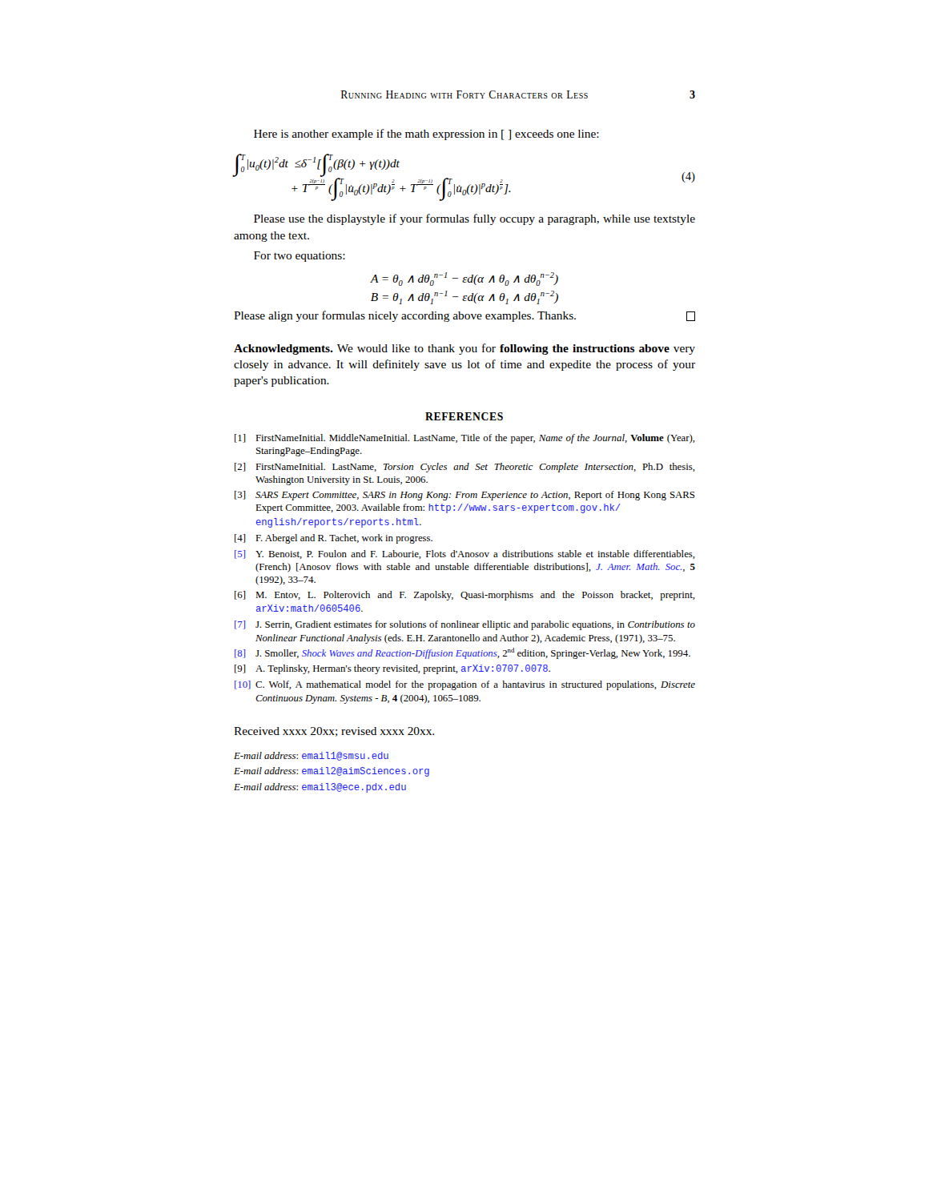Running Heading with Forty Characters or Less 3
Here is another example if the math expression in [ ] exceeds one line:
(4)
∫T 0|u0(t)|2dt ≤δ−1[∫T 0(β(t) + γ(t))dt
+ T2(p−1) p (∫T 0|u̇0(t)|pdt)2 p + T2(p−1) p (∫T 0|u̇0(t)|pdt)2 p].
Please use the displaystyle if your formulas fully occupy a paragraph, while use textstyle among the text.
For two equations:
A = θ0 ∧ dθ0n−1 − εd(α ∧ θ0 ∧ dθ0n−2)
B = θ1 ∧ dθ1n−1 − εd(α ∧ θ1 ∧ dθ1n−2)
Please align your formulas nicely according above examples. Thanks.
Acknowledgments. We would like to thank you for following the instructions above very closely in advance. It will definitely save us lot of time and expedite the process of your paper's publication.
REFERENCES
[1] FirstNameInitial. MiddleNameInitial. LastName, Title of the paper, Name of the Journal, Volume (Year), StaringPage–EndingPage.
[2] FirstNameInitial. LastName, Torsion Cycles and Set Theoretic Complete Intersection, Ph.D thesis, Washington University in St. Louis, 2006.
[3] SARS Expert Committee, SARS in Hong Kong: From Experience to Action, Report of Hong Kong SARS Expert Committee, 2003. Available from: http://www.sars-expertcom.gov.hk/
english/reports/reports.html.
[4] F. Abergel and R. Tachet, work in progress.
[5] Y. Benoist, P. Foulon and F. Labourie, Flots d'Anosov a distributions stable et instable differentiables, (French) [Anosov flows with stable and unstable differentiable distributions], J. Amer. Math. Soc., 5 (1992), 33–74.
[6] M. Entov, L. Polterovich and F. Zapolsky, Quasi-morphisms and the Poisson bracket, preprint, arXiv:math/0605406.
[7] J. Serrin, Gradient estimates for solutions of nonlinear elliptic and parabolic equations, in Contributions to Nonlinear Functional Analysis (eds. E.H. Zarantonello and Author 2), Academic Press, (1971), 33–75.
[8] J. Smoller, Shock Waves and Reaction-Diffusion Equations, 2nd edition, Springer-Verlag, New York, 1994.
[9] A. Teplinsky, Herman's theory revisited, preprint, arXiv:0707.0078.
[10] C. Wolf, A mathematical model for the propagation of a hantavirus in structured populations, Discrete Continuous Dynam. Systems - B, 4 (2004), 1065–1089.
Received xxxx 20xx; revised xxxx 20xx.
E-mail address: email1@smsu.edu
E-mail address: email2@aimSciences.org
E-mail address: email3@ece.pdx.edu